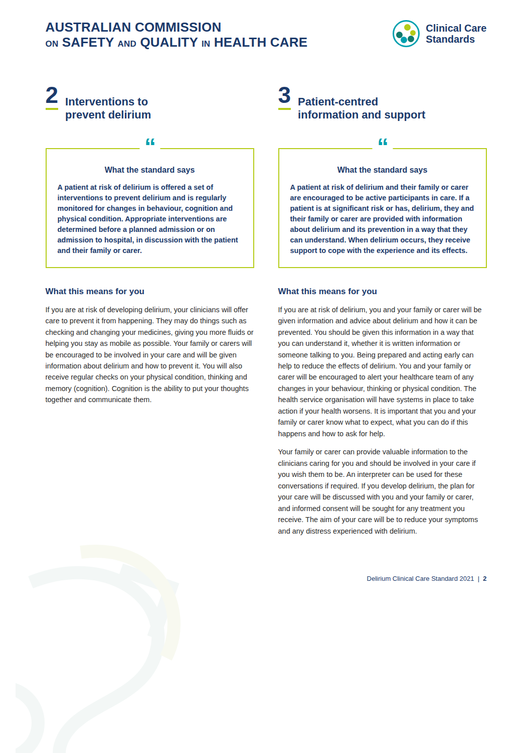Australian Commission on Safety and Quality in Health Care
Clinical Care Standards
2
Interventions to
prevent delirium
“
What the standard says
A patient at risk of delirium is offered a set of interventions to prevent delirium and is regularly monitored for changes in behaviour, cognition and physical condition. Appropriate interventions are determined before a planned admission or on admission to hospital, in discussion with the patient and their family or carer.
What this means for you
If you are at risk of developing delirium, your clinicians will offer care to prevent it from happening. They may do things such as checking and changing your medicines, giving you more fluids or helping you stay as mobile as possible. Your family or carers will be encouraged to be involved in your care and will be given information about delirium and how to prevent it. You will also receive regular checks on your physical condition, thinking and memory (cognition). Cognition is the ability to put your thoughts together and communicate them.
3
Patient-centred
information and support
“
What the standard says
A patient at risk of delirium and their family or carer are encouraged to be active participants in care. If a patient is at significant risk or has, delirium, they and their family or carer are provided with information about delirium and its prevention in a way that they can understand. When delirium occurs, they receive support to cope with the experience and its effects.
What this means for you
If you are at risk of delirium, you and your family or carer will be given information and advice about delirium and how it can be prevented. You should be given this information in a way that you can understand it, whether it is written information or someone talking to you. Being prepared and acting early can help to reduce the effects of delirium. You and your family or carer will be encouraged to alert your healthcare team of any changes in your behaviour, thinking or physical condition. The health service organisation will have systems in place to take action if your health worsens. It is important that you and your family or carer know what to expect, what you can do if this happens and how to ask for help.
Your family or carer can provide valuable information to the clinicians caring for you and should be involved in your care if you wish them to be. An interpreter can be used for these conversations if required. If you develop delirium, the plan for your care will be discussed with you and your family or carer, and informed consent will be sought for any treatment you receive. The aim of your care will be to reduce your symptoms and any distress experienced with delirium.
Delirium Clinical Care Standard 2021 | 2